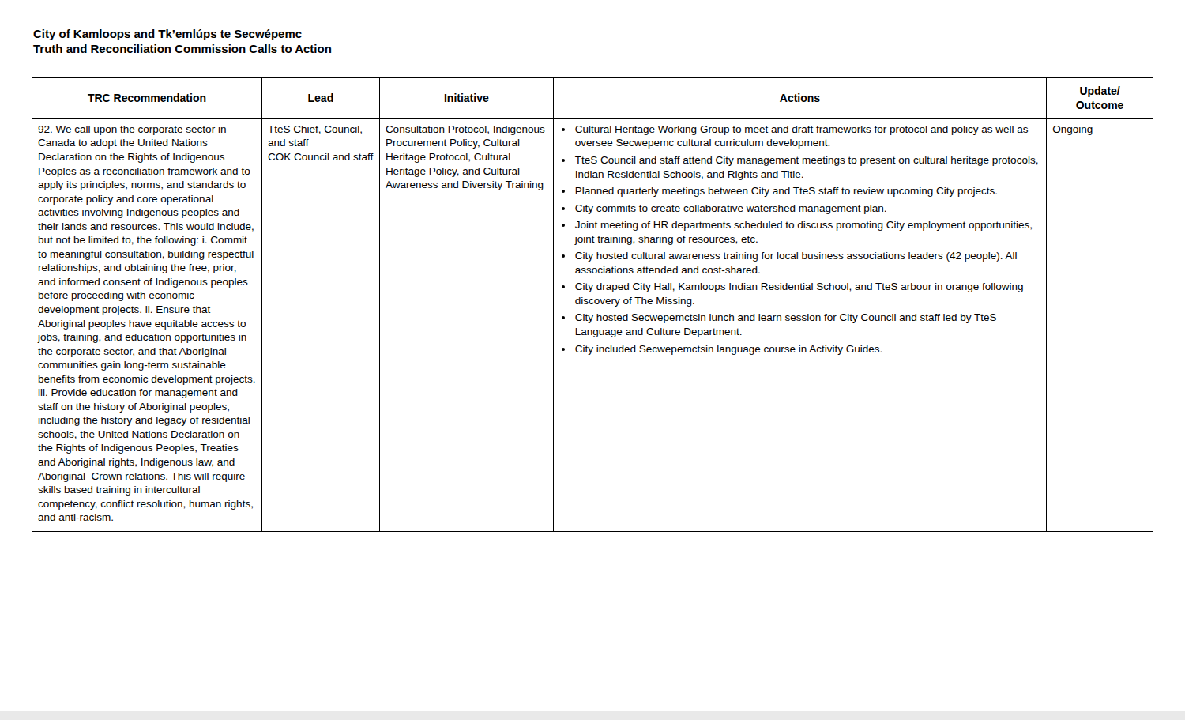City of Kamloops and Tk’emlúps te Secwépemc Truth and Reconciliation Commission Calls to Action
Truth and Reconciliation Commission Calls to Action — Recommendation 92
| TRC Recommendation | Lead | Initiative | Actions | Update/ Outcome |
| --- | --- | --- | --- | --- |
| 92. We call upon the corporate sector in Canada to adopt the United Nations Declaration on the Rights of Indigenous Peoples as a reconciliation framework and to apply its principles, norms, and standards to corporate policy and core operational activities involving Indigenous peoples and their lands and resources. This would include, but not be limited to, the following: i. Commit to meaningful consultation, building respectful relationships, and obtaining the free, prior, and informed consent of Indigenous peoples before proceeding with economic development projects. ii. Ensure that Aboriginal peoples have equitable access to jobs, training, and education opportunities in the corporate sector, and that Aboriginal communities gain long-term sustainable benefits from economic development projects. iii. Provide education for management and staff on the history of Aboriginal peoples, including the history and legacy of residential schools, the United Nations Declaration on the Rights of Indigenous Peoples, Treaties and Aboriginal rights, Indigenous law, and Aboriginal–Crown relations. This will require skills based training in intercultural competency, conflict resolution, human rights, and anti-racism. | TteS Chief, Council, and staff COK Council and staff | Consultation Protocol, Indigenous Procurement Policy, Cultural Heritage Protocol, Cultural Heritage Policy, and Cultural Awareness and Diversity Training | Cultural Heritage Working Group to meet and draft frameworks for protocol and policy as well as oversee Secwepemc cultural curriculum development. TteS Council and staff attend City management meetings to present on cultural heritage protocols, Indian Residential Schools, and Rights and Title. Planned quarterly meetings between City and TteS staff to review upcoming City projects. City commits to create collaborative watershed management plan. Joint meeting of HR departments scheduled to discuss promoting City employment opportunities, joint training, sharing of resources, etc. City hosted cultural awareness training for local business associations leaders (42 people). All associations attended and cost-shared. City draped City Hall, Kamloops Indian Residential School, and TteS arbour in orange following discovery of The Missing. City hosted Secwepemctsin lunch and learn session for City Council and staff led by TteS Language and Culture Department. City included Secwepemctsin language course in Activity Guides. | Ongoing |